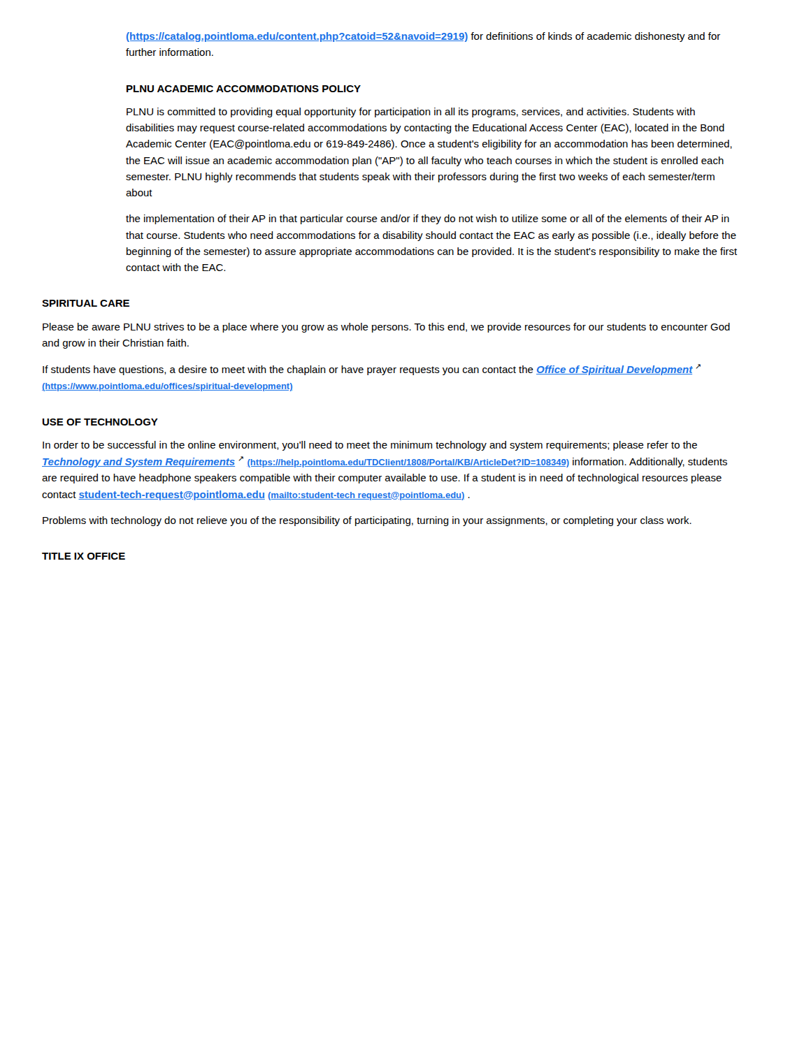(https://catalog.pointloma.edu/content.php?catoid=52&navoid=2919) for definitions of kinds of academic dishonesty and for further information.
PLNU Academic Accommodations Policy
PLNU is committed to providing equal opportunity for participation in all its programs, services, and activities. Students with disabilities may request course-related accommodations by contacting the Educational Access Center (EAC), located in the Bond Academic Center (EAC@pointloma.edu or 619-849-2486). Once a student's eligibility for an accommodation has been determined, the EAC will issue an academic accommodation plan ("AP") to all faculty who teach courses in which the student is enrolled each semester. PLNU highly recommends that students speak with their professors during the first two weeks of each semester/term about
the implementation of their AP in that particular course and/or if they do not wish to utilize some or all of the elements of their AP in that course. Students who need accommodations for a disability should contact the EAC as early as possible (i.e., ideally before the beginning of the semester) to assure appropriate accommodations can be provided. It is the student's responsibility to make the first contact with the EAC.
Spiritual Care
Please be aware PLNU strives to be a place where you grow as whole persons. To this end, we provide resources for our students to encounter God and grow in their Christian faith.
If students have questions, a desire to meet with the chaplain or have prayer requests you can contact the Office of Spiritual Development ↗ (https://www.pointloma.edu/offices/spiritual-development)
Use of Technology
In order to be successful in the online environment, you'll need to meet the minimum technology and system requirements; please refer to the Technology and System Requirements ↗ (https://help.pointloma.edu/TDClient/1808/Portal/KB/ArticleDet?ID=108349) information. Additionally, students are required to have headphone speakers compatible with their computer available to use. If a student is in need of technological resources please contact student-tech-request@pointloma.edu (mailto:student-tech request@pointloma.edu) .
Problems with technology do not relieve you of the responsibility of participating, turning in your assignments, or completing your class work.
Title IX Office